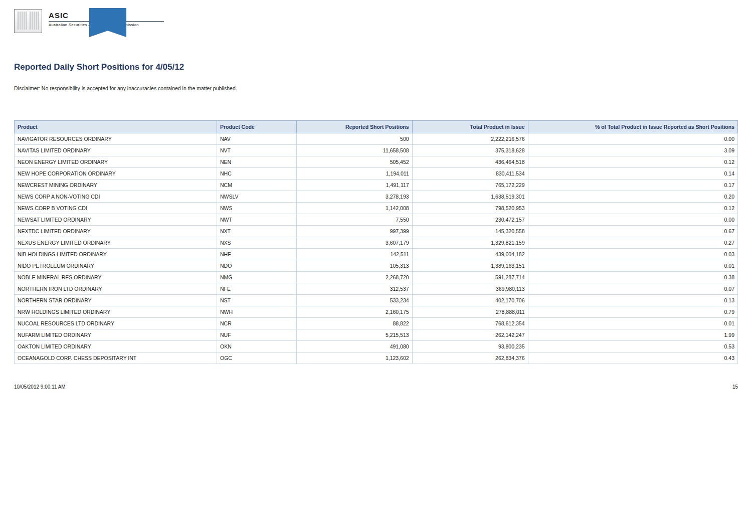ASIC
Australian Securities & Investments Commission
Reported Daily Short Positions for 4/05/12
Disclaimer: No responsibility is accepted for any inaccuracies contained in the matter published.
| Product | Product Code | Reported Short Positions | Total Product in Issue | % of Total Product in Issue Reported as Short Positions |
| --- | --- | --- | --- | --- |
| NAVIGATOR RESOURCES ORDINARY | NAV | 500 | 2,222,216,576 | 0.00 |
| NAVITAS LIMITED ORDINARY | NVT | 11,658,508 | 375,318,628 | 3.09 |
| NEON ENERGY LIMITED ORDINARY | NEN | 505,452 | 436,464,518 | 0.12 |
| NEW HOPE CORPORATION ORDINARY | NHC | 1,194,011 | 830,411,534 | 0.14 |
| NEWCREST MINING ORDINARY | NCM | 1,491,117 | 765,172,229 | 0.17 |
| NEWS CORP A NON-VOTING CDI | NWSLV | 3,278,193 | 1,638,519,301 | 0.20 |
| NEWS CORP B VOTING CDI | NWS | 1,142,008 | 798,520,953 | 0.12 |
| NEWSAT LIMITED ORDINARY | NWT | 7,550 | 230,472,157 | 0.00 |
| NEXTDC LIMITED ORDINARY | NXT | 997,399 | 145,320,558 | 0.67 |
| NEXUS ENERGY LIMITED ORDINARY | NXS | 3,607,179 | 1,329,821,159 | 0.27 |
| NIB HOLDINGS LIMITED ORDINARY | NHF | 142,511 | 439,004,182 | 0.03 |
| NIDO PETROLEUM ORDINARY | NDO | 105,313 | 1,389,163,151 | 0.01 |
| NOBLE MINERAL RES ORDINARY | NMG | 2,268,720 | 591,287,714 | 0.38 |
| NORTHERN IRON LTD ORDINARY | NFE | 312,537 | 369,980,113 | 0.07 |
| NORTHERN STAR ORDINARY | NST | 533,234 | 402,170,706 | 0.13 |
| NRW HOLDINGS LIMITED ORDINARY | NWH | 2,160,175 | 278,888,011 | 0.79 |
| NUCOAL RESOURCES LTD ORDINARY | NCR | 88,822 | 768,612,354 | 0.01 |
| NUFARM LIMITED ORDINARY | NUF | 5,215,513 | 262,142,247 | 1.99 |
| OAKTON LIMITED ORDINARY | OKN | 491,080 | 93,800,235 | 0.53 |
| OCEANAGOLD CORP. CHESS DEPOSITARY INT | OGC | 1,123,602 | 262,834,376 | 0.43 |
10/05/2012 9:00:11 AM 15